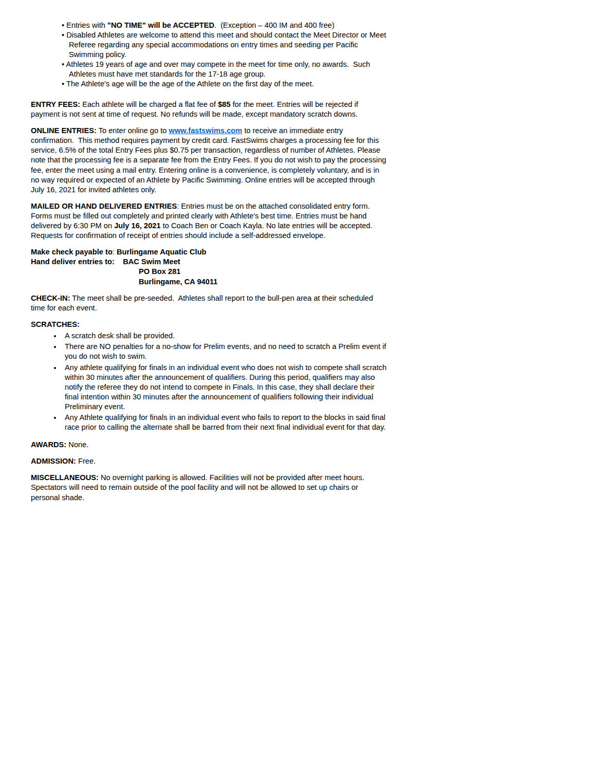• Entries with "NO TIME" will be ACCEPTED. (Exception – 400 IM and 400 free)
• Disabled Athletes are welcome to attend this meet and should contact the Meet Director or Meet Referee regarding any special accommodations on entry times and seeding per Pacific Swimming policy.
• Athletes 19 years of age and over may compete in the meet for time only, no awards. Such Athletes must have met standards for the 17-18 age group.
• The Athlete's age will be the age of the Athlete on the first day of the meet.
ENTRY FEES: Each athlete will be charged a flat fee of $85 for the meet. Entries will be rejected if payment is not sent at time of request. No refunds will be made, except mandatory scratch downs.
ONLINE ENTRIES: To enter online go to www.fastswims.com to receive an immediate entry confirmation. This method requires payment by credit card. FastSwims charges a processing fee for this service, 6.5% of the total Entry Fees plus $0.75 per transaction, regardless of number of Athletes. Please note that the processing fee is a separate fee from the Entry Fees. If you do not wish to pay the processing fee, enter the meet using a mail entry. Entering online is a convenience, is completely voluntary, and is in no way required or expected of an Athlete by Pacific Swimming. Online entries will be accepted through July 16, 2021 for invited athletes only.
MAILED OR HAND DELIVERED ENTRIES: Entries must be on the attached consolidated entry form. Forms must be filled out completely and printed clearly with Athlete's best time. Entries must be hand delivered by 6:30 PM on July 16, 2021 to Coach Ben or Coach Kayla. No late entries will be accepted. Requests for confirmation of receipt of entries should include a self-addressed envelope.
Make check payable to: Burlingame Aquatic Club
Hand deliver entries to: BAC Swim Meet
PO Box 281
Burlingame, CA 94011
CHECK-IN: The meet shall be pre-seeded. Athletes shall report to the bull-pen area at their scheduled time for each event.
SCRATCHES:
A scratch desk shall be provided.
There are NO penalties for a no-show for Prelim events, and no need to scratch a Prelim event if you do not wish to swim.
Any athlete qualifying for finals in an individual event who does not wish to compete shall scratch within 30 minutes after the announcement of qualifiers. During this period, qualifiers may also notify the referee they do not intend to compete in Finals. In this case, they shall declare their final intention within 30 minutes after the announcement of qualifiers following their individual Preliminary event.
Any Athlete qualifying for finals in an individual event who fails to report to the blocks in said final race prior to calling the alternate shall be barred from their next final individual event for that day.
AWARDS: None.
ADMISSION: Free.
MISCELLANEOUS: No overnight parking is allowed. Facilities will not be provided after meet hours. Spectators will need to remain outside of the pool facility and will not be allowed to set up chairs or personal shade.